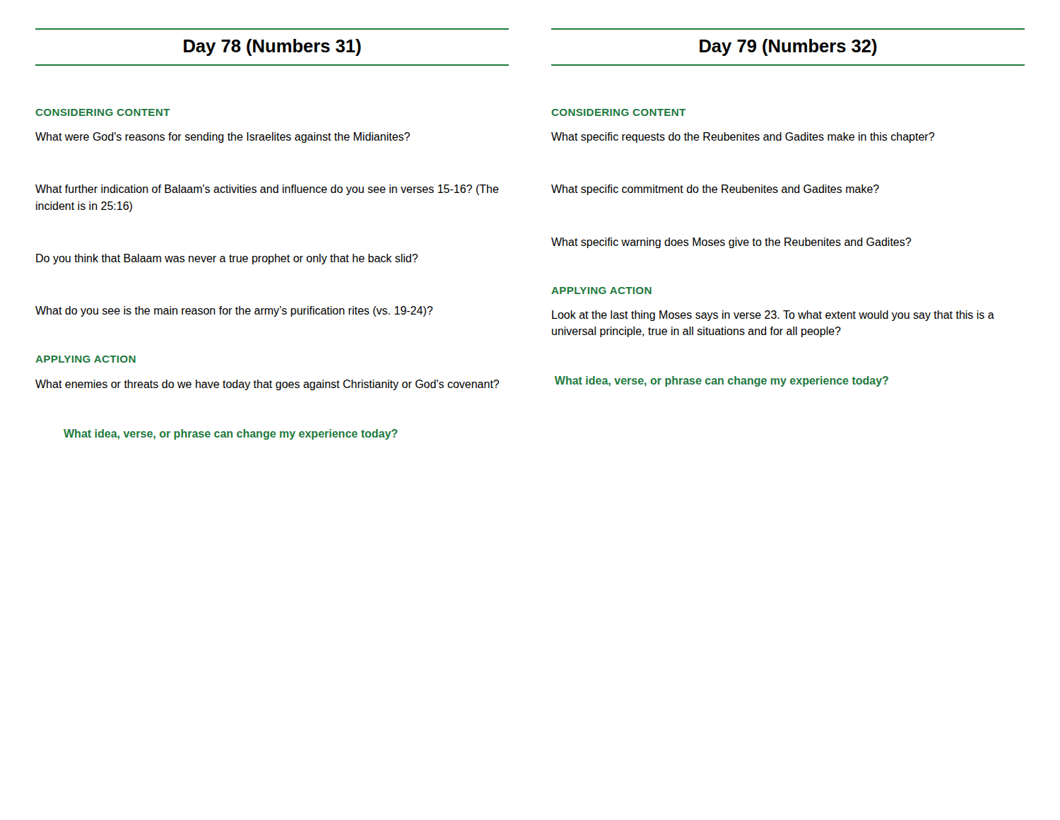Day 78 (Numbers 31)
CONSIDERING CONTENT
What were God's reasons for sending the Israelites against the Midianites?
What further indication of Balaam's activities and influence do you see in verses 15-16? (The incident is in 25:16)
Do you think that Balaam was never a true prophet or only that he back slid?
What do you see is the main reason for the army’s purification rites (vs. 19-24)?
APPLYING ACTION
What enemies or threats do we have today that goes against Christianity or God's covenant?
What idea, verse, or phrase can change my experience today?
Day 79 (Numbers 32)
CONSIDERING CONTENT
What specific requests do the Reubenites and Gadites make in this chapter?
What specific commitment do the Reubenites and Gadites make?
What specific warning does Moses give to the Reubenites and Gadites?
APPLYING ACTION
Look at the last thing Moses says in verse 23. To what extent would you say that this is a universal principle, true in all situations and for all people?
What idea, verse, or phrase can change my experience today?